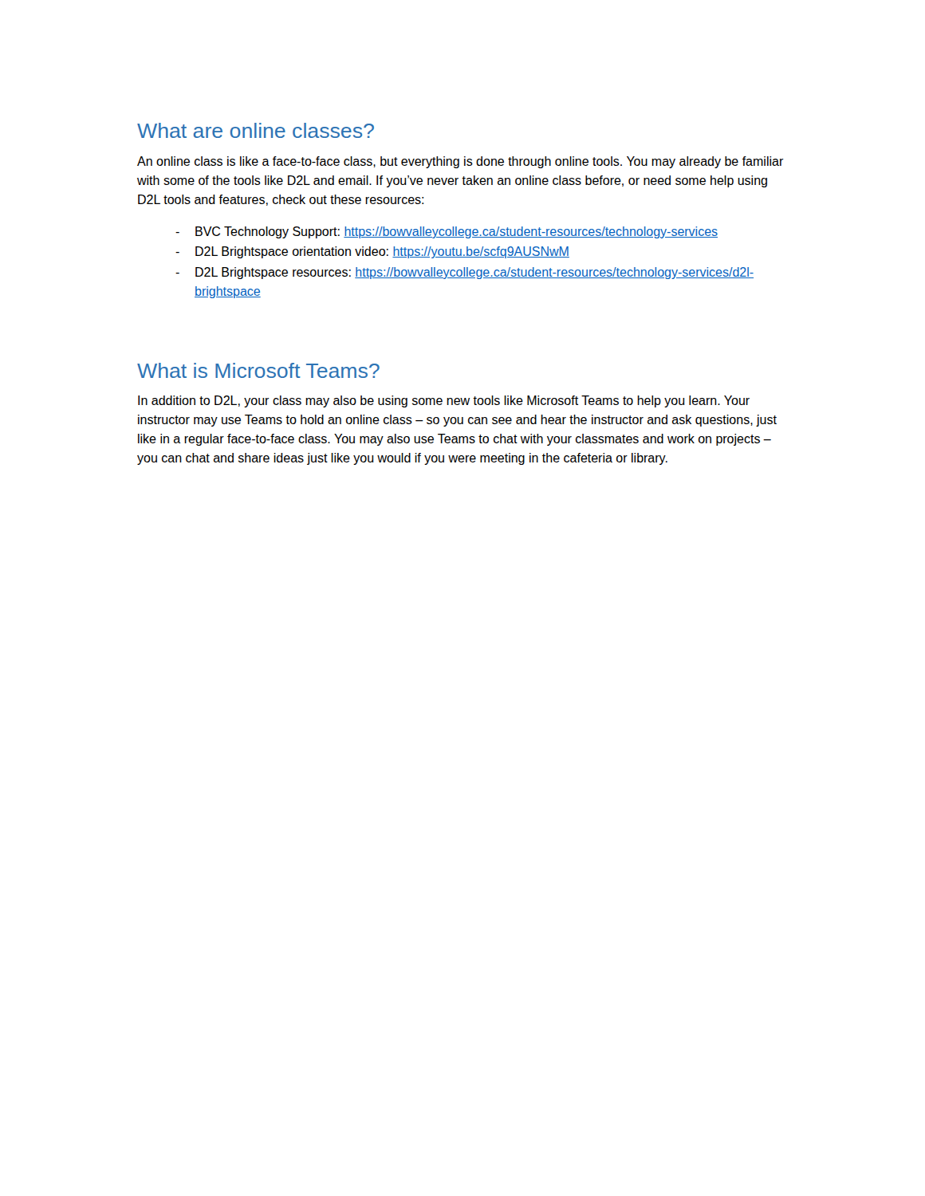What are online classes?
An online class is like a face-to-face class, but everything is done through online tools. You may already be familiar with some of the tools like D2L and email. If you’ve never taken an online class before, or need some help using D2L tools and features, check out these resources:
BVC Technology Support: https://bowvalleycollege.ca/student-resources/technology-services
D2L Brightspace orientation video: https://youtu.be/scfq9AUSNwM
D2L Brightspace resources: https://bowvalleycollege.ca/student-resources/technology-services/d2l-brightspace
What is Microsoft Teams?
In addition to D2L, your class may also be using some new tools like Microsoft Teams to help you learn. Your instructor may use Teams to hold an online class – so you can see and hear the instructor and ask questions, just like in a regular face-to-face class. You may also use Teams to chat with your classmates and work on projects – you can chat and share ideas just like you would if you were meeting in the cafeteria or library.